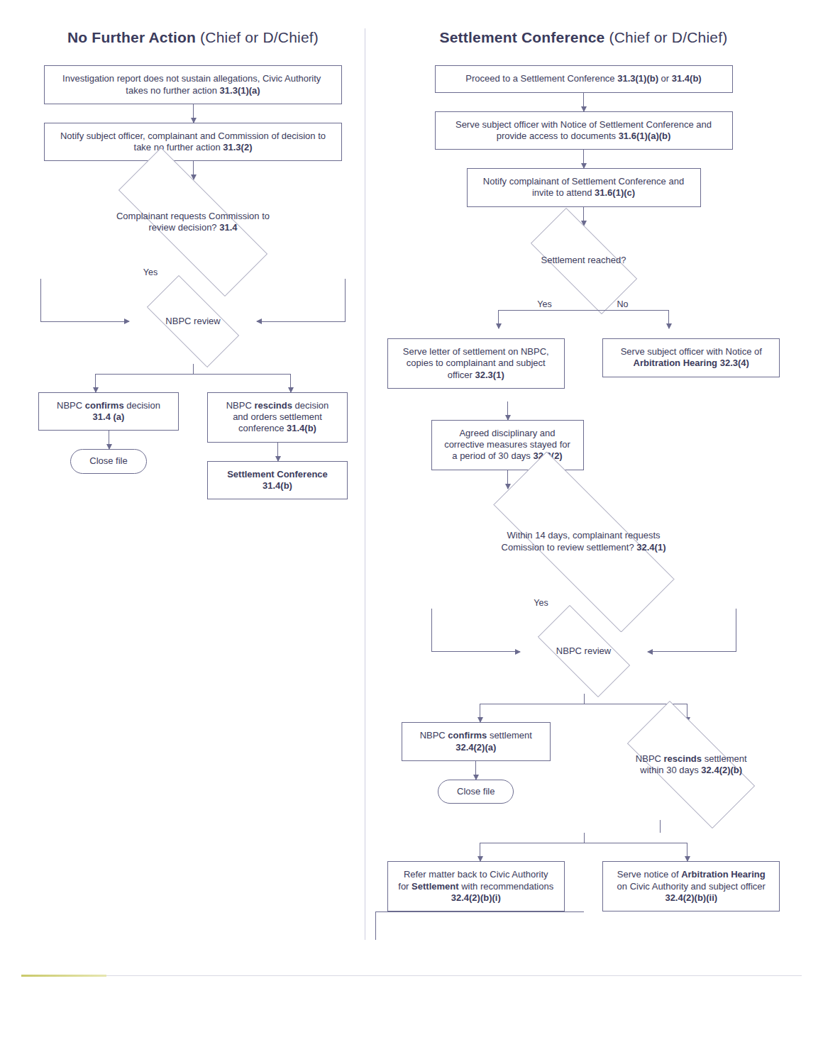No Further Action (Chief or D/Chief)
Investigation report does not sustain allegations, Civic Authority takes no further action 31.3(1)(a)
Notify subject officer, complainant and Commission of decision to take no further action 31.3(2)
Complainant requests Commission to review decision? 31.4
Yes No
NBPC review
NBPC confirms decision 31.4 (a)
Close file
NBPC rescinds decision and orders settlement conference 31.4(b)
Settlement Conference 31.4(b)
Settlement Conference (Chief or D/Chief)
Proceed to a Settlement Conference 31.3(1)(b) or 31.4(b)
Serve subject officer with Notice of Settlement Conference and provide access to documents 31.6(1)(a)(b)
Notify complainant of Settlement Conference and invite to attend 31.6(1)(c)
Settlement reached?
Yes No
Serve letter of settlement on NBPC, copies to complainant and subject officer 32.3(1)
Serve subject officer with Notice of Arbitration Hearing 32.3(4)
Agreed disciplinary and corrective measures stayed for a period of 30 days 32.3(2)
Within 14 days, complainant requests Comission to review settlement? 32.4(1)
Yes No
NBPC review
NBPC confirms settlement 32.4(2)(a)
Close file
NBPC rescinds settlement within 30 days 32.4(2)(b)
Refer matter back to Civic Authority for Settlement with recommendations 32.4(2)(b)(i)
Serve notice of Arbitration Hearing on Civic Authority and subject officer 32.4(2)(b)(ii)